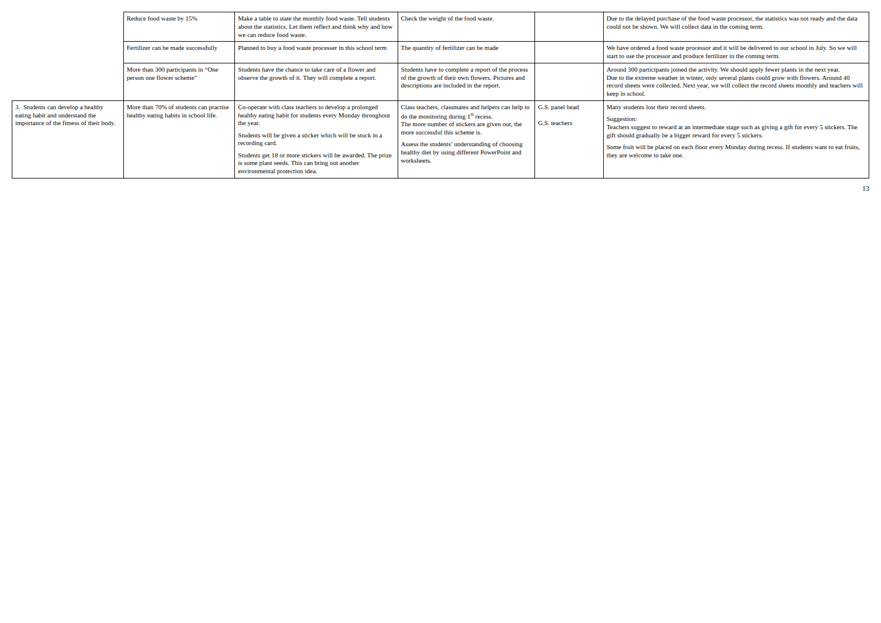| | Reduce food waste by 15% | Make a table to state the monthly food waste. Tell students about the statistics. Let them reflect and think why and how we can reduce food waste. | Check the weight of the food waste. | | Due to the delayed purchase of the food waste processor, the statistics was not ready and the data could not be shown. We will collect data in the coming term. |
| | Fertilizer can be made successfully | Planned to buy a food waste processer in this school term | The quantity of fertilizer can be made | | We have ordered a food waste processor and it will be delivered to our school in July. So we will start to use the processor and produce fertilizer in the coming term. |
| | More than 300 participants in “One person one flower scheme” | Students have the chance to take care of a flower and observe the growth of it. They will complete a report. | Students have to complete a report of the process of the growth of their own flowers. Pictures and descriptions are included in the report. | | Around 300 participants joined the activity. We should apply fewer plants in the next year. Due to the extreme weather in winter, only several plants could grow with flowers. Around 40 record sheets were collected. Next year, we will collect the record sheets monthly and teachers will keep in school. |
| 3. Students can develop a healthy eating habit and understand the importance of the fitness of their body. | More than 70% of students can practise healthy eating habits in school life. | Co-operate with class teachers to develop a prolonged healthy eating habit for students every Monday throughout the year. Students will be given a sticker which will be stuck in a recording card. Students get 18 or more stickers will be awarded. The prize is some plant seeds. This can bring out another environmental protection idea. | Class teachers, classmates and helpers can help to do the monitoring during 1 st recess. The more number of stickers are given out, the more successful this scheme is. Assess the students’ understanding of choosing healthy diet by using different PowerPoint and worksheets. | G.S. panel head G.S. teachers | Many students lost their record sheets. Suggestion: Teachers suggest to reward at an intermediate stage such as giving a gift for every 5 stickers. The gift should gradually be a bigger reward for every 5 stickers. Some fruit will be placed on each floor every Monday during recess. If students want to eat fruits, they are welcome to take one. |
13